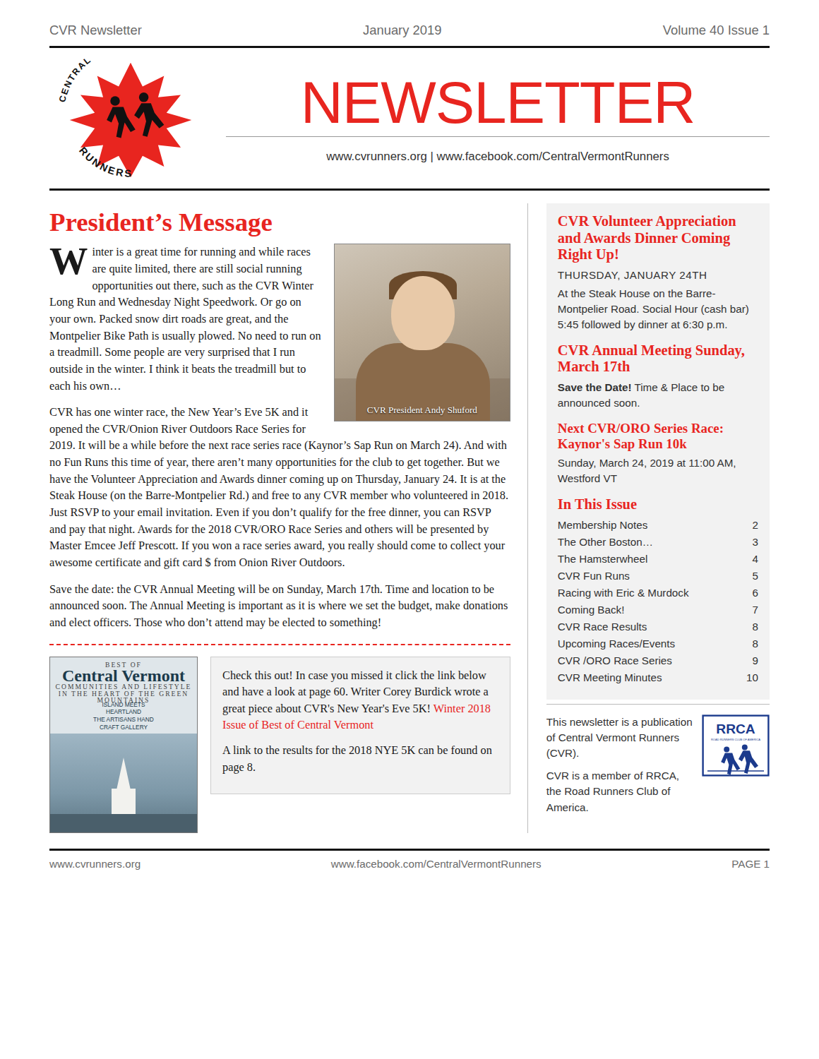CVR Newsletter January 2019 Volume 40 Issue 1
CENTRAL VERMONT RUNNERS
NEWSLETTER
www.cvrunners.org | www.facebook.com/CentralVermontRunners
President’s Message
CVR President Andy Shuford
Winter is a great time for running and while races are quite limited, there are still social running opportunities out there, such as the CVR Winter Long Run and Wednesday Night Speedwork. Or go on your own. Packed snow dirt roads are great, and the Montpelier Bike Path is usually plowed. No need to run on a treadmill. Some people are very surprised that I run outside in the winter. I think it beats the treadmill but to each his own…
CVR has one winter race, the New Year’s Eve 5K and it opened the CVR/Onion River Outdoors Race Series for 2019. It will be a while before the next race series race (Kaynor’s Sap Run on March 24). And with no Fun Runs this time of year, there aren’t many opportunities for the club to get together. But we have the Volunteer Appreciation and Awards dinner coming up on Thursday, January 24. It is at the Steak House (on the Barre-Montpelier Rd.) and free to any CVR member who volunteered in 2018. Just RSVP to your email invitation. Even if you don’t qualify for the free dinner, you can RSVP and pay that night. Awards for the 2018 CVR/ORO Race Series and others will be presented by Master Emcee Jeff Prescott. If you won a race series award, you really should come to collect your awesome certificate and gift card $ from Onion River Outdoors.
Save the date: the CVR Annual Meeting will be on Sunday, March 17th. Time and location to be announced soon. The Annual Meeting is important as it is where we set the budget, make donations and elect officers. Those who don’t attend may be elected to something!
BEST OF Central Vermont COMMUNITIES AND LIFESTYLE IN THE HEART OF THE GREEN MOUNTAINS
ISLAND MEETS
HEARTLAND
THE ARTISANS HAND
CRAFT GALLERY
IN TOUCH WITH LOCALS
and TOURISTS ALIKE
Check this out! In case you missed it click the link below and have a look at page 60. Writer Corey Burdick wrote a great piece about CVR's New Year's Eve 5K! Winter 2018 Issue of Best of Central Vermont
A link to the results for the 2018 NYE 5K can be found on page 8.
CVR Volunteer Appreciation and Awards Dinner Coming Right Up!
THURSDAY, JANUARY 24TH
At the Steak House on the Barre-Montpelier Road. Social Hour (cash bar) 5:45 followed by dinner at 6:30 p.m.
CVR Annual Meeting Sunday, March 17th
Save the Date! Time & Place to be announced soon.
Next CVR/ORO Series Race: Kaynor's Sap Run 10k
Sunday, March 24, 2019 at 11:00 AM, Westford VT
In This Issue
Membership Notes 2
The Other Boston…3
The Hamsterwheel 4
CVR Fun Runs 5
Racing with Eric & Murdock 6
Coming Back!7
CVR Race Results 8
Upcoming Races/Events 8
CVR /ORO Race Series 9
CVR Meeting Minutes 10
This newsletter is a publication of Central Vermont Runners (CVR).
CVR is a member of RRCA, the Road Runners Club of America.
RRCA ROAD RUNNERS CLUB OF AMERICA
www.cvrunners.org www.facebook.com/CentralVermontRunners PAGE 1